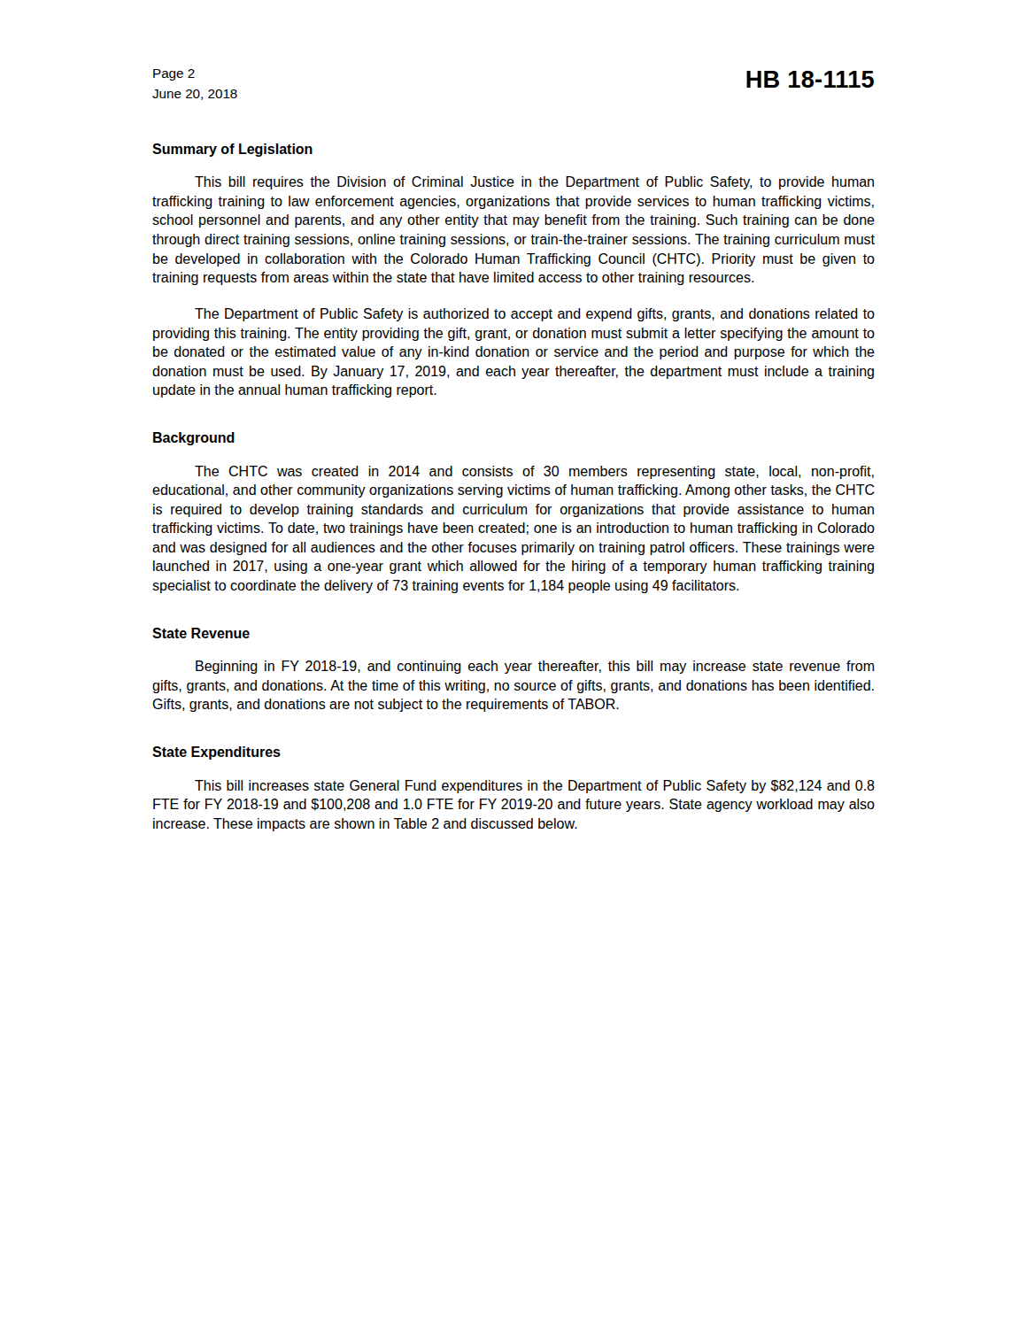Page 2
June 20, 2018
HB 18-1115
Summary of Legislation
This bill requires the Division of Criminal Justice in the Department of Public Safety, to provide human trafficking training to law enforcement agencies, organizations that provide services to human trafficking victims, school personnel and parents, and any other entity that may benefit from the training. Such training can be done through direct training sessions, online training sessions, or train-the-trainer sessions. The training curriculum must be developed in collaboration with the Colorado Human Trafficking Council (CHTC). Priority must be given to training requests from areas within the state that have limited access to other training resources.
The Department of Public Safety is authorized to accept and expend gifts, grants, and donations related to providing this training. The entity providing the gift, grant, or donation must submit a letter specifying the amount to be donated or the estimated value of any in-kind donation or service and the period and purpose for which the donation must be used. By January 17, 2019, and each year thereafter, the department must include a training update in the annual human trafficking report.
Background
The CHTC was created in 2014 and consists of 30 members representing state, local, non-profit, educational, and other community organizations serving victims of human trafficking. Among other tasks, the CHTC is required to develop training standards and curriculum for organizations that provide assistance to human trafficking victims. To date, two trainings have been created; one is an introduction to human trafficking in Colorado and was designed for all audiences and the other focuses primarily on training patrol officers. These trainings were launched in 2017, using a one-year grant which allowed for the hiring of a temporary human trafficking training specialist to coordinate the delivery of 73 training events for 1,184 people using 49 facilitators.
State Revenue
Beginning in FY 2018-19, and continuing each year thereafter, this bill may increase state revenue from gifts, grants, and donations. At the time of this writing, no source of gifts, grants, and donations has been identified. Gifts, grants, and donations are not subject to the requirements of TABOR.
State Expenditures
This bill increases state General Fund expenditures in the Department of Public Safety by $82,124 and 0.8 FTE for FY 2018-19 and $100,208 and 1.0 FTE for FY 2019-20 and future years. State agency workload may also increase. These impacts are shown in Table 2 and discussed below.